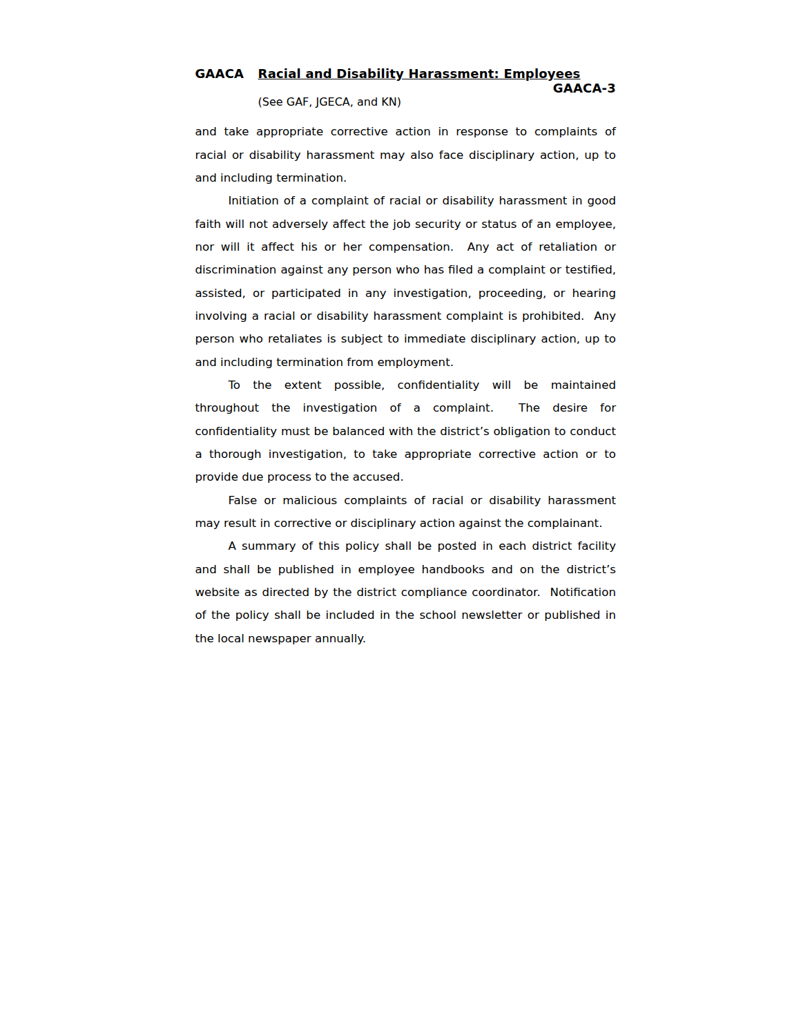GAACA Racial and Disability Harassment: Employees GAACA-3
(See GAF, JGECA, and KN)
and take appropriate corrective action in response to complaints of racial or disability harassment may also face disciplinary action, up to and including termination.
Initiation of a complaint of racial or disability harassment in good faith will not adversely affect the job security or status of an employee, nor will it affect his or her compensation. Any act of retaliation or discrimination against any person who has filed a complaint or testified, assisted, or participated in any investigation, proceeding, or hearing involving a racial or disability harassment complaint is prohibited. Any person who retaliates is subject to immediate disciplinary action, up to and including termination from employment.
To the extent possible, confidentiality will be maintained throughout the investigation of a complaint. The desire for confidentiality must be balanced with the district’s obligation to conduct a thorough investigation, to take appropriate corrective action or to provide due process to the accused.
False or malicious complaints of racial or disability harassment may result in corrective or disciplinary action against the complainant.
A summary of this policy shall be posted in each district facility and shall be published in employee handbooks and on the district’s website as directed by the district compliance coordinator. Notification of the policy shall be included in the school newsletter or published in the local newspaper annually.